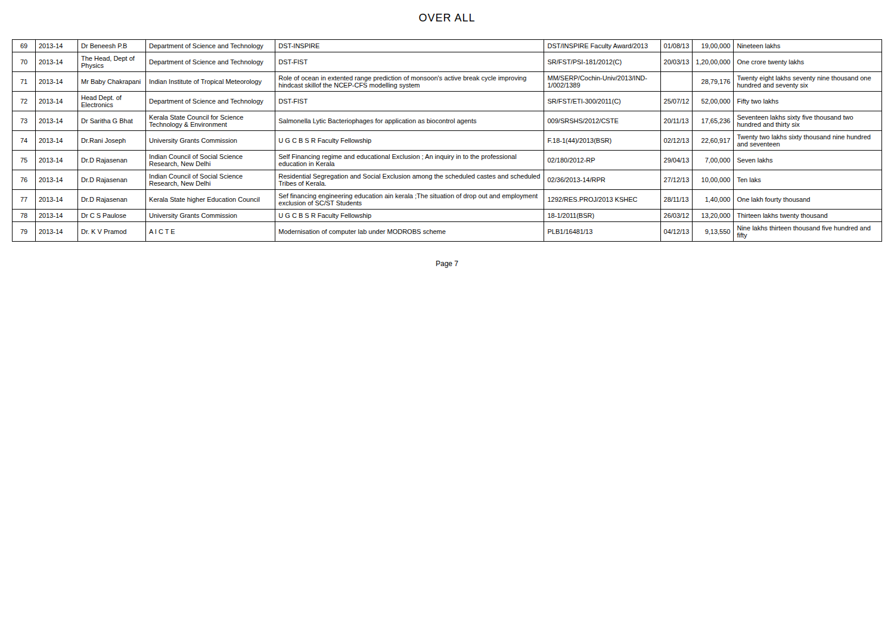OVER ALL
| 69 | 2013-14 | Dr Beneesh P.B | Department of Science and Technology | DST-INSPIRE | DST/INSPIRE Faculty Award/2013 | 01/08/13 | 19,00,000 | Nineteen lakhs |
| 70 | 2013-14 | The Head, Dept of Physics | Department of Science and Technology | DST-FIST | SR/FST/PSI-181/2012(C) | 20/03/13 | 1,20,00,000 | One crore twenty lakhs |
| 71 | 2013-14 | Mr Baby Chakrapani | Indian Institute of Tropical Meteorology | Role of ocean in extented range prediction of monsoon's active break cycle improving hindcast skillof the NCEP-CFS modelling system | MM/SERP/Cochin-Univ/2013/IND-1/002/1389 | | 28,79,176 | Twenty eight lakhs seventy nine thousand one hundred and seventy six |
| 72 | 2013-14 | Head Dept. of Electronics | Department of Science and Technology | DST-FIST | SR/FST/ETI-300/2011(C) | 25/07/12 | 52,00,000 | Fifty two lakhs |
| 73 | 2013-14 | Dr Saritha G Bhat | Kerala State Council for Science Technology & Environment | Salmonella Lytic Bacteriophages for application as biocontrol agents | 009/SRSHS/2012/CSTE | 20/11/13 | 17,65,236 | Seventeen lakhs sixty five thousand two hundred and thirty six |
| 74 | 2013-14 | Dr.Rani Joseph | University Grants Commission | U G C B S R Faculty Fellowship | F.18-1(44)/2013(BSR) | 02/12/13 | 22,60,917 | Twenty two lakhs sixty thousand nine hundred and seventeen |
| 75 | 2013-14 | Dr.D Rajasenan | Indian Council of Social Science Research, New Delhi | Self Financing regime and educational Exclusion ; An inquiry in to the professional education in Kerala | 02/180/2012-RP | 29/04/13 | 7,00,000 | Seven lakhs |
| 76 | 2013-14 | Dr.D Rajasenan | Indian Council of Social Science Research, New Delhi | Residential Segregation and Social Exclusion among the scheduled castes and scheduled Tribes of Kerala. | 02/36/2013-14/RPR | 27/12/13 | 10,00,000 | Ten laks |
| 77 | 2013-14 | Dr.D Rajasenan | Kerala State higher Education Council | Sef financing engineering education ain kerala ;The situation of drop out and employment exclusion of SC/ST Students | 1292/RES.PROJ/2013 KSHEC | 28/11/13 | 1,40,000 | One lakh fourty thousand |
| 78 | 2013-14 | Dr C S Paulose | University Grants Commission | U G C B S R Faculty Fellowship | 18-1/2011(BSR) | 26/03/12 | 13,20,000 | Thirteen lakhs twenty thousand |
| 79 | 2013-14 | Dr. K V Pramod | A I C T E | Modernisation of computer lab under MODROBS scheme | PLB1/16481/13 | 04/12/13 | 9,13,550 | Nine lakhs thirteen thousand five hundred and fifty |
Page 7